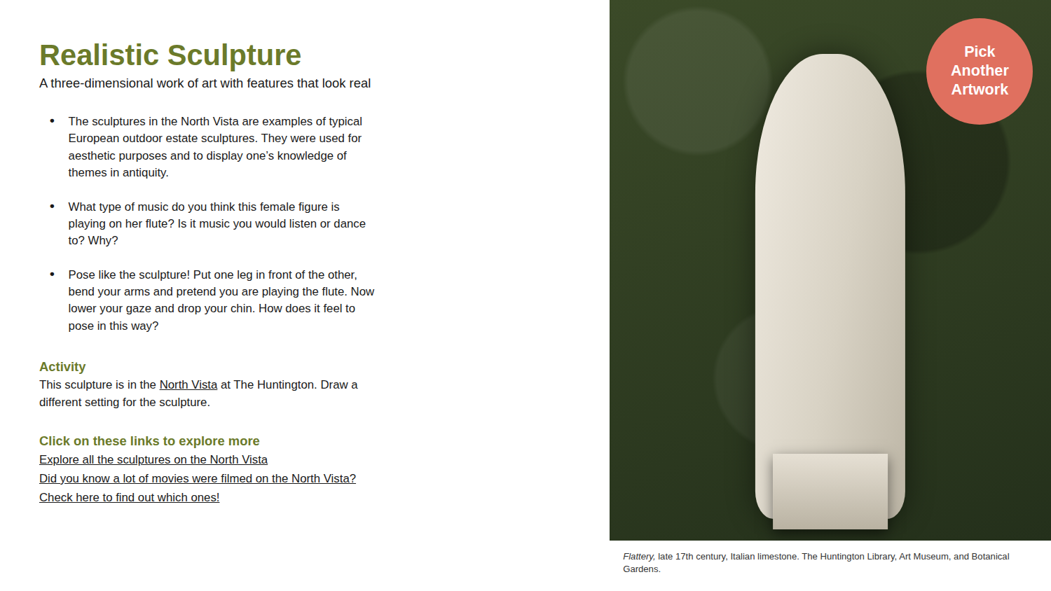Realistic Sculpture
A three-dimensional work of art with features that look real
The sculptures in the North Vista are examples of typical European outdoor estate sculptures. They were used for aesthetic purposes and to display one’s knowledge of themes in antiquity.
What type of music do you think this female figure is playing on her flute? Is it music you would listen or dance to? Why?
Pose like the sculpture! Put one leg in front of the other, bend your arms and pretend you are playing the flute. Now lower your gaze and drop your chin. How does it feel to pose in this way?
Activity
This sculpture is in the North Vista at The Huntington. Draw a different setting for the sculpture.
Click on these links to explore more
Explore all the sculptures on the North Vista
Did you know a lot of movies were filmed on the North Vista?
Check here to find out which ones!
Pick
Another
Artwork
Flattery, late 17th century, Italian limestone. The Huntington Library, Art Museum, and Botanical Gardens.